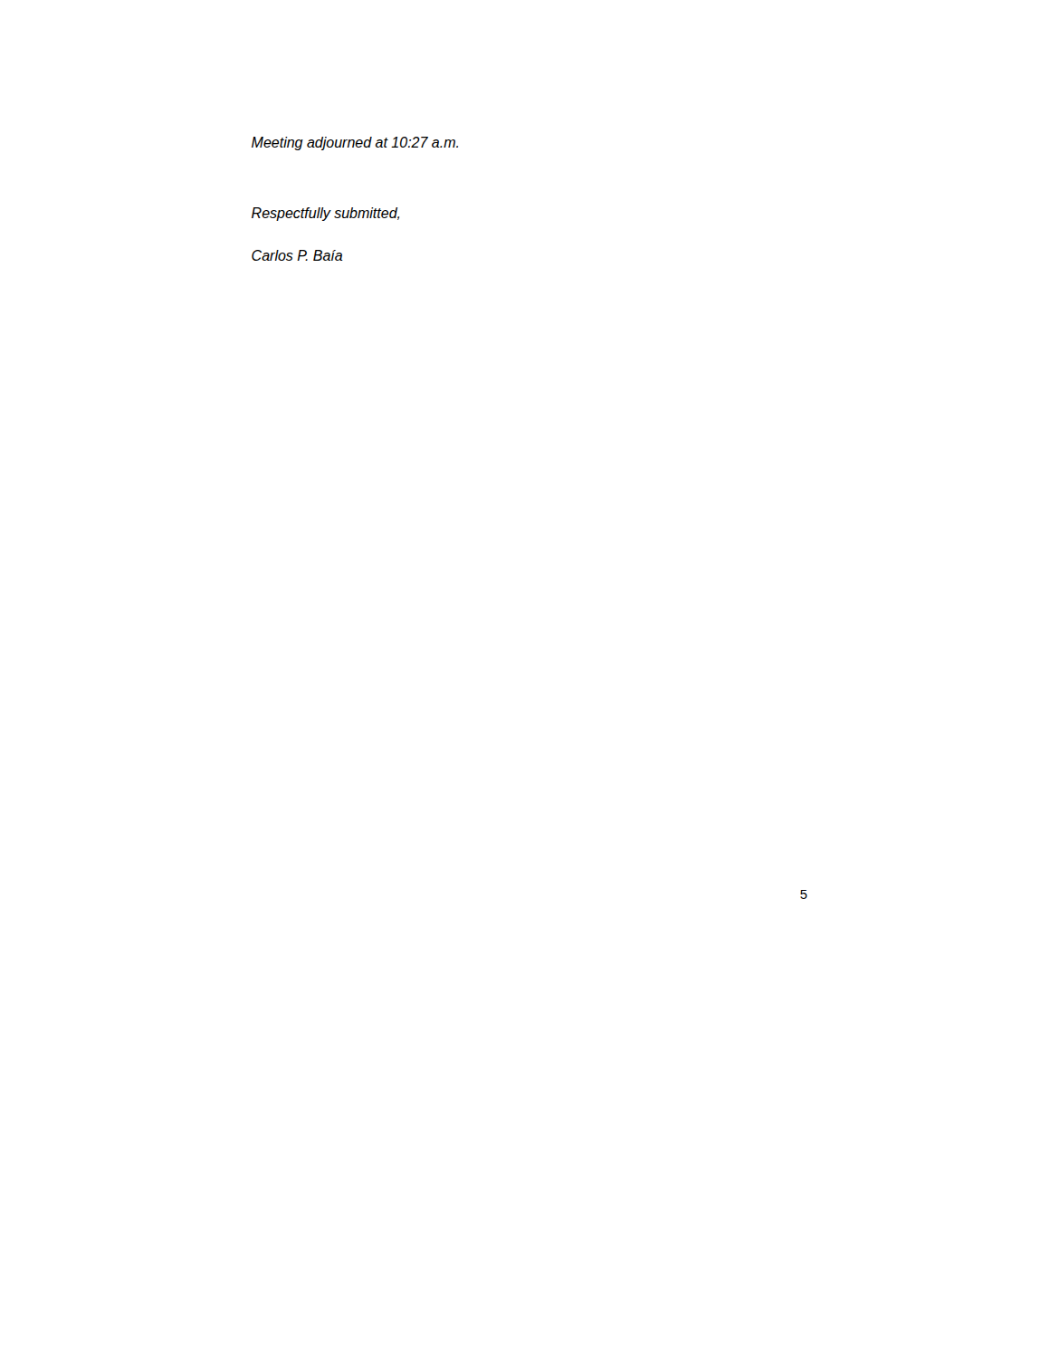Meeting adjourned at 10:27 a.m.
Respectfully submitted,
Carlos P. Baía
5